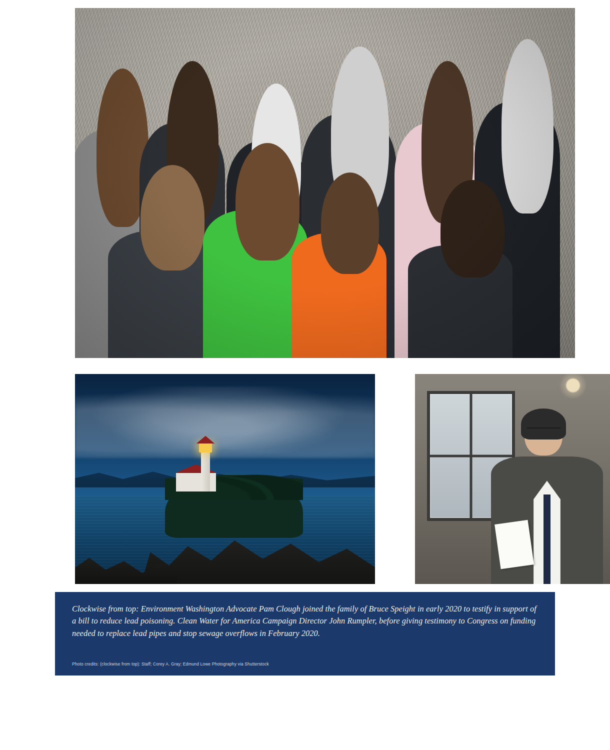Clockwise from top: Environment Washington Advocate Pam Clough joined the family of Bruce Speight in early 2020 to testify in support of a bill to reduce lead poisoning. Clean Water for America Campaign Director John Rumpler, before giving testimony to Congress on funding needed to replace lead pipes and stop sewage overflows in February 2020.
Photo credits: (clockwise from top): Staff; Corey A. Gray; Edmund Lowe Photography via Shutterstock